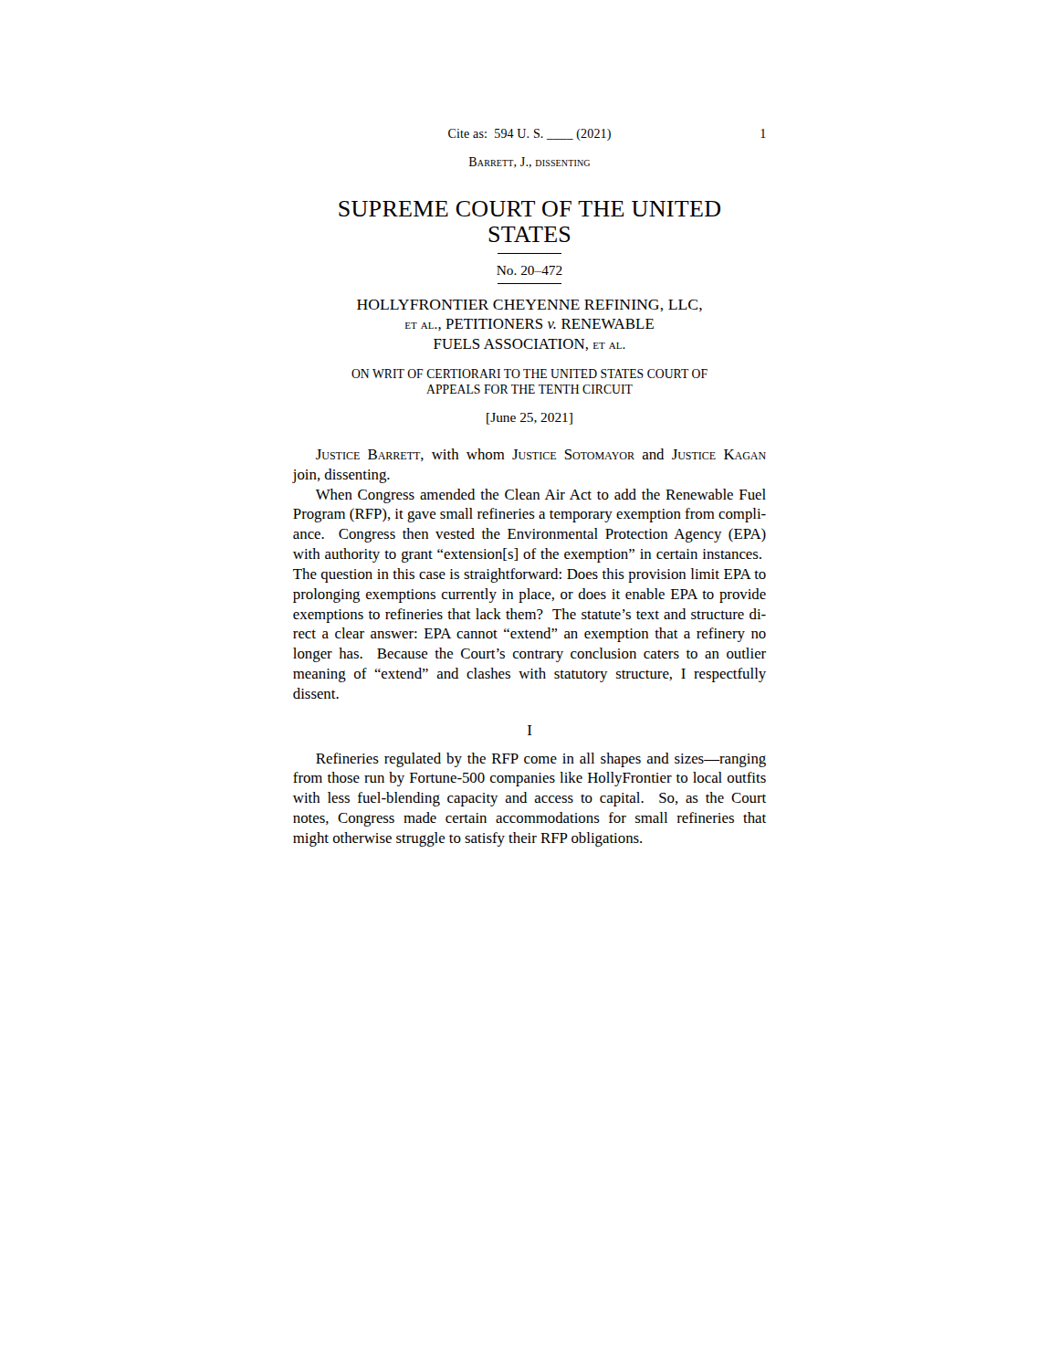Cite as: 594 U. S. ____ (2021) 1
Barrett, J., dissenting
SUPREME COURT OF THE UNITED STATES
No. 20–472
HOLLYFRONTIER CHEYENNE REFINING, LLC,
et al., PETITIONERS v. RENEWABLE
FUELS ASSOCIATION, et al.
ON WRIT OF CERTIORARI TO THE UNITED STATES COURT OF
APPEALS FOR THE TENTH CIRCUIT
[June 25, 2021]
Justice Barrett, with whom Justice Sotomayor and Justice Kagan join, dissenting.
When Congress amended the Clean Air Act to add the Renewable Fuel Program (RFP), it gave small refineries a temporary exemption from compliance. Congress then vested the Environmental Protection Agency (EPA) with authority to grant “extension[s] of the exemption” in certain instances. The question in this case is straightforward: Does this provision limit EPA to prolonging exemptions currently in place, or does it enable EPA to provide exemptions to refineries that lack them? The statute’s text and structure direct a clear answer: EPA cannot “extend” an exemption that a refinery no longer has. Because the Court’s contrary conclusion caters to an outlier meaning of “extend” and clashes with statutory structure, I respectfully dissent.
I
Refineries regulated by the RFP come in all shapes and sizes—ranging from those run by Fortune-500 companies like HollyFrontier to local outfits with less fuel-blending capacity and access to capital. So, as the Court notes, Congress made certain accommodations for small refineries that might otherwise struggle to satisfy their RFP obligations.